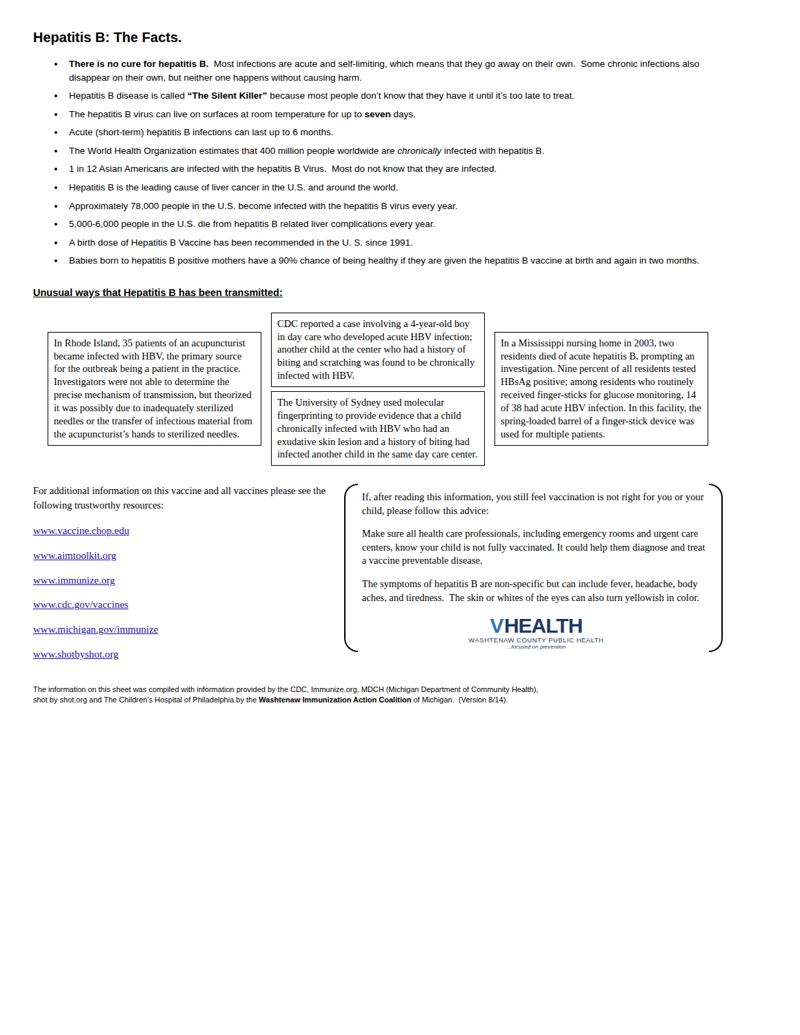Hepatitis B: The Facts.
There is no cure for hepatitis B. Most infections are acute and self-limiting, which means that they go away on their own. Some chronic infections also disappear on their own, but neither one happens without causing harm.
Hepatitis B disease is called “The Silent Killer” because most people don’t know that they have it until it’s too late to treat.
The hepatitis B virus can live on surfaces at room temperature for up to seven days.
Acute (short-term) hepatitis B infections can last up to 6 months.
The World Health Organization estimates that 400 million people worldwide are chronically infected with hepatitis B.
1 in 12 Asian Americans are infected with the hepatitis B Virus. Most do not know that they are infected.
Hepatitis B is the leading cause of liver cancer in the U.S. and around the world.
Approximately 78,000 people in the U.S. become infected with the hepatitis B virus every year.
5,000-6,000 people in the U.S. die from hepatitis B related liver complications every year.
A birth dose of Hepatitis B Vaccine has been recommended in the U. S. since 1991.
Babies born to hepatitis B positive mothers have a 90% chance of being healthy if they are given the hepatitis B vaccine at birth and again in two months.
Unusual ways that Hepatitis B has been transmitted:
In Rhode Island, 35 patients of an acupuncturist became infected with HBV, the primary source for the outbreak being a patient in the practice. Investigators were not able to determine the precise mechanism of transmission, but theorized it was possibly due to inadequately sterilized needles or the transfer of infectious material from the acupuncturist’s hands to sterilized needles.
CDC reported a case involving a 4-year-old boy in day care who developed acute HBV infection; another child at the center who had a history of biting and scratching was found to be chronically infected with HBV.
The University of Sydney used molecular fingerprinting to provide evidence that a child chronically infected with HBV who had an exudative skin lesion and a history of biting had infected another child in the same day care center.
In a Mississippi nursing home in 2003, two residents died of acute hepatitis B, prompting an investigation. Nine percent of all residents tested HBsAg positive; among residents who routinely received finger-sticks for glucose monitoring, 14 of 38 had acute HBV infection. In this facility, the spring-loaded barrel of a finger-stick device was used for multiple patients.
For additional information on this vaccine and all vaccines please see the following trustworthy resources:
www.vaccine.chop.edu www.aimtoolkit.org www.immunize.org www.cdc.gov/vaccines www.michigan.gov/immunize www.shotbyshot.org
If, after reading this information, you still feel vaccination is not right for you or your child, please follow this advice:
Make sure all health care professionals, including emergency rooms and urgent care centers, know your child is not fully vaccinated. It could help them diagnose and treat a vaccine preventable disease.
The symptoms of hepatitis B are non-specific but can include fever, headache, body aches, and tiredness. The skin or whites of the eyes can also turn yellowish in color.
V HEALTH
WASHTENAW COUNTY PUBLIC HEALTH
...focused on prevention
The information on this sheet was compiled with information provided by the CDC, Immunize.org, MDCH (Michigan Department of Community Health),
shot by shot.org and The Children’s Hospital of Philadelphia by the Washtenaw Immunization Action Coalition of Michigan. (Version 8/14).